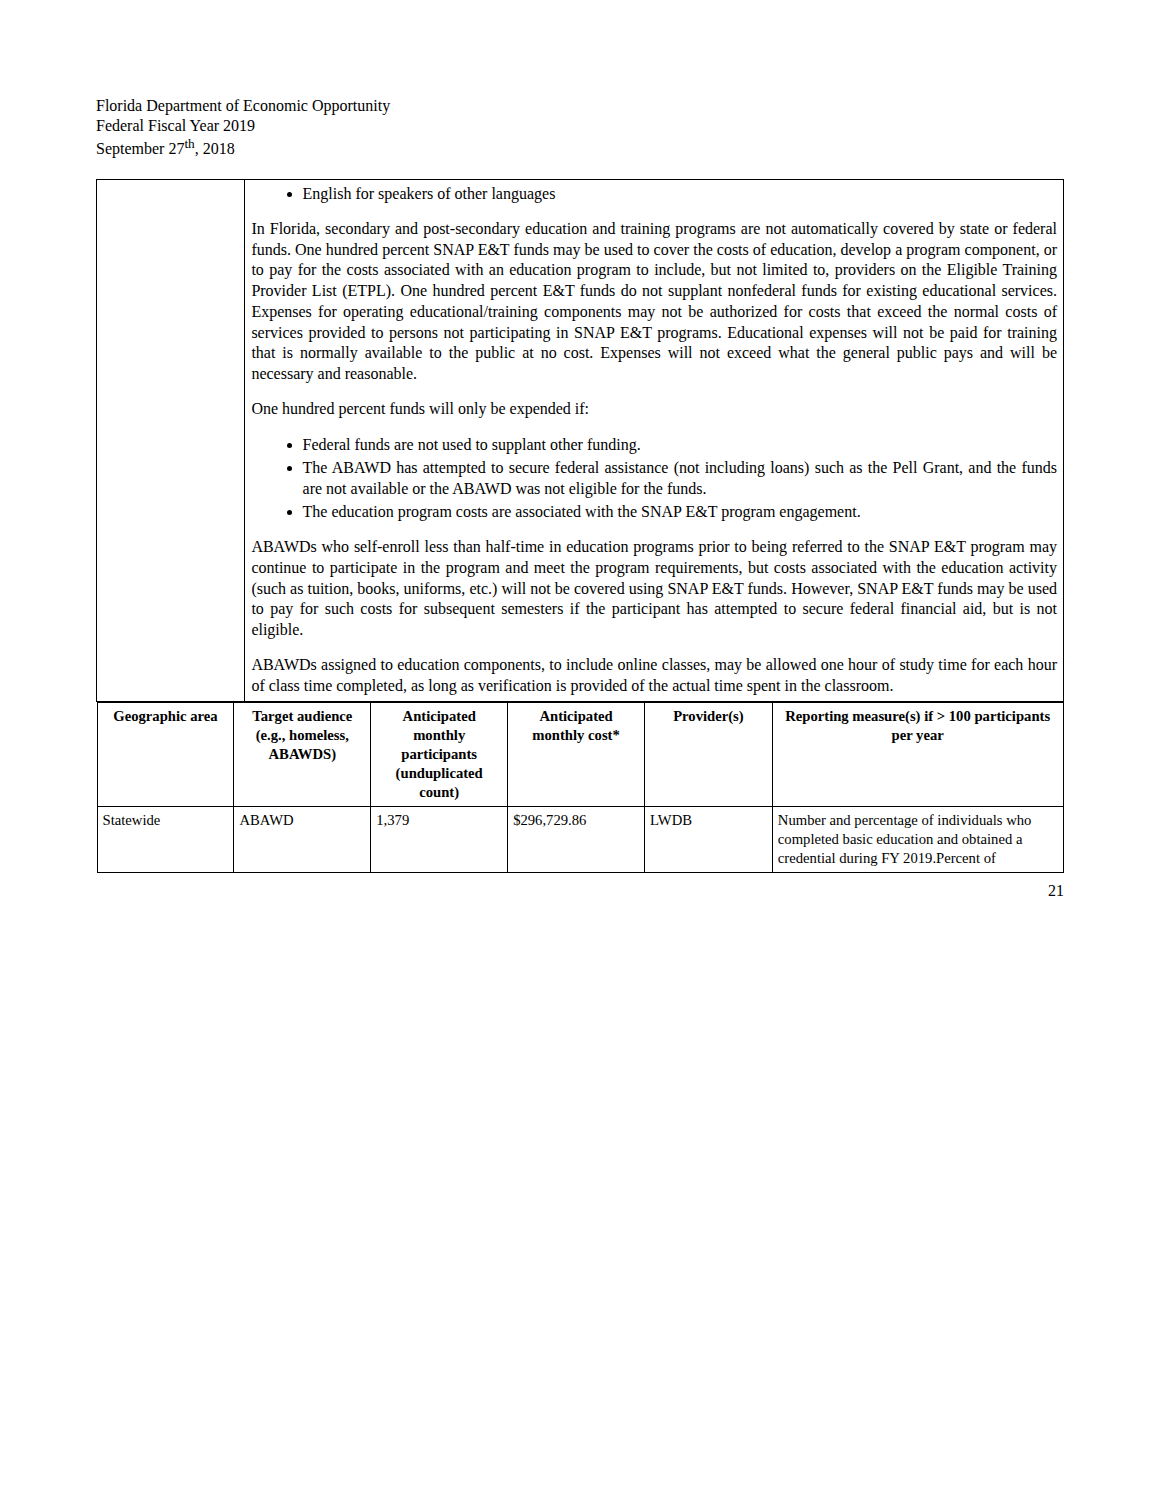Florida Department of Economic Opportunity
Federal Fiscal Year 2019
September 27th, 2018
| | English for speakers of other languages In Florida, secondary and post-secondary education and training programs are not automatically covered by state or federal funds. One hundred percent SNAP E&T funds may be used to cover the costs of education, develop a program component, or to pay for the costs associated with an education program to include, but not limited to, providers on the Eligible Training Provider List (ETPL). One hundred percent E&T funds do not supplant nonfederal funds for existing educational services. Expenses for operating educational/training components may not be authorized for costs that exceed the normal costs of services provided to persons not participating in SNAP E&T programs. Educational expenses will not be paid for training that is normally available to the public at no cost. Expenses will not exceed what the general public pays and will be necessary and reasonable. One hundred percent funds will only be expended if: Federal funds are not used to supplant other funding. The ABAWD has attempted to secure federal assistance (not including loans) such as the Pell Grant, and the funds are not available or the ABAWD was not eligible for the funds. The education program costs are associated with the SNAP E&T program engagement. ABAWDs who self-enroll less than half-time in education programs prior to being referred to the SNAP E&T program may continue to participate in the program and meet the program requirements, but costs associated with the education activity (such as tuition, books, uniforms, etc.) will not be covered using SNAP E&T funds. However, SNAP E&T funds may be used to pay for such costs for subsequent semesters if the participant has attempted to secure federal financial aid, but is not eligible. ABAWDs assigned to education components, to include online classes, may be allowed one hour of study time for each hour of class time completed, as long as verification is provided of the actual time spent in the classroom. |
| / Geographic area / Target audience (e.g., homeless, ABAWDS) / Anticipated monthly participants (unduplicated count) / Anticipated monthly cost* / Provider(s) / Reporting measure(s) if > 100 participants per year / / --- / --- / --- / --- / --- / --- / / Statewide / ABAWD / 1,379 / $296,729.86 / LWDB / Number and percentage of individuals who completed basic education and obtained a credential during FY 2019.Percent of / |
21